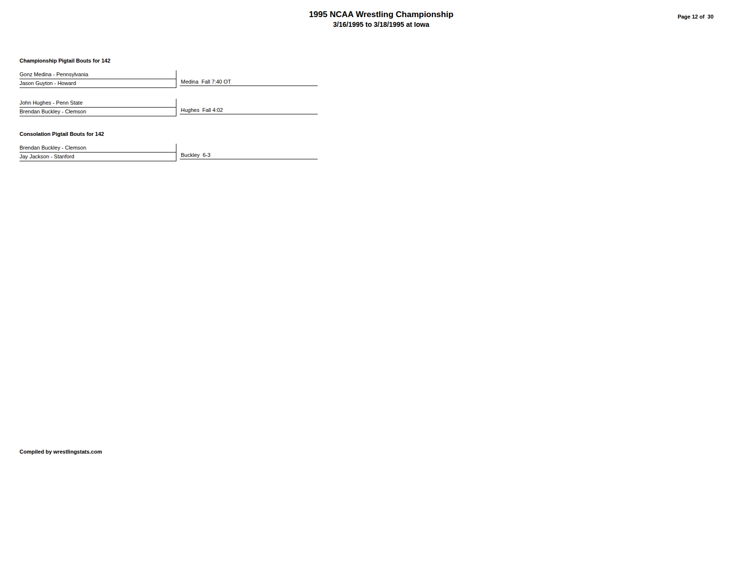Page 12 of 30
1995 NCAA Wrestling Championship
3/16/1995 to 3/18/1995 at Iowa
Championship Pigtail Bouts for 142
Gonz Medina - Pennsylvania
Jason Guyton - Howard
Medina Fall 7:40 OT
John Hughes - Penn State
Brendan Buckley - Clemson
Hughes Fall 4:02
Consolation Pigtail Bouts for 142
Brendan Buckley - Clemson
Jay Jackson - Stanford
Buckley 6-3
Compiled by wrestlingstats.com